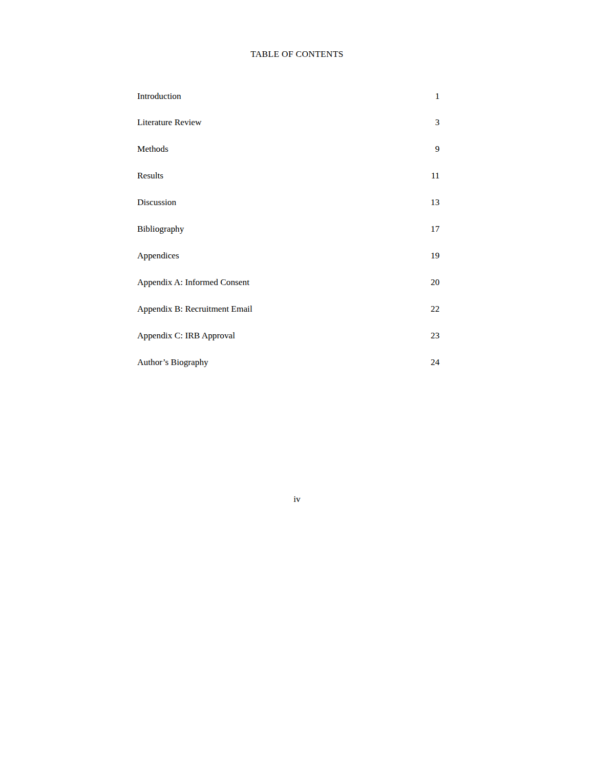TABLE OF CONTENTS
| Introduction | 1 |
| Literature Review | 3 |
| Methods | 9 |
| Results | 11 |
| Discussion | 13 |
| Bibliography | 17 |
| Appendices | 19 |
| Appendix A: Informed Consent | 20 |
| Appendix B: Recruitment Email | 22 |
| Appendix C: IRB Approval | 23 |
| Author’s Biography | 24 |
iv